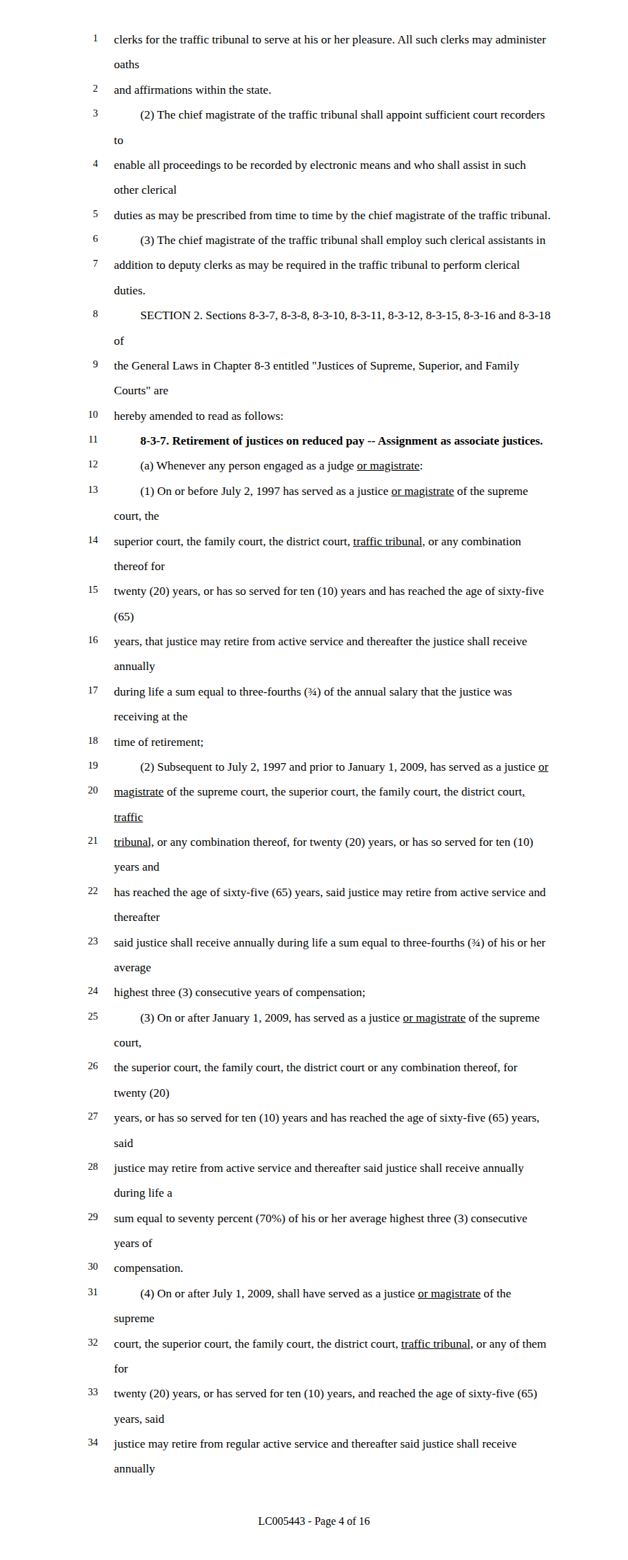clerks for the traffic tribunal to serve at his or her pleasure. All such clerks may administer oaths
and affirmations within the state.
(2) The chief magistrate of the traffic tribunal shall appoint sufficient court recorders to
enable all proceedings to be recorded by electronic means and who shall assist in such other clerical
duties as may be prescribed from time to time by the chief magistrate of the traffic tribunal.
(3) The chief magistrate of the traffic tribunal shall employ such clerical assistants in
addition to deputy clerks as may be required in the traffic tribunal to perform clerical duties.
SECTION 2. Sections 8-3-7, 8-3-8, 8-3-10, 8-3-11, 8-3-12, 8-3-15, 8-3-16 and 8-3-18 of
the General Laws in Chapter 8-3 entitled "Justices of Supreme, Superior, and Family Courts" are
hereby amended to read as follows:
8-3-7. Retirement of justices on reduced pay -- Assignment as associate justices.
(a) Whenever any person engaged as a judge or magistrate:
(1) On or before July 2, 1997 has served as a justice or magistrate of the supreme court, the
superior court, the family court, the district court, traffic tribunal, or any combination thereof for
twenty (20) years, or has so served for ten (10) years and has reached the age of sixty-five (65)
years, that justice may retire from active service and thereafter the justice shall receive annually
during life a sum equal to three-fourths (¾) of the annual salary that the justice was receiving at the
time of retirement;
(2) Subsequent to July 2, 1997 and prior to January 1, 2009, has served as a justice or
magistrate of the supreme court, the superior court, the family court, the district court, traffic
tribunal, or any combination thereof, for twenty (20) years, or has so served for ten (10) years and
has reached the age of sixty-five (65) years, said justice may retire from active service and thereafter
said justice shall receive annually during life a sum equal to three-fourths (¾) of his or her average
highest three (3) consecutive years of compensation;
(3) On or after January 1, 2009, has served as a justice or magistrate of the supreme court,
the superior court, the family court, the district court or any combination thereof, for twenty (20)
years, or has so served for ten (10) years and has reached the age of sixty-five (65) years, said
justice may retire from active service and thereafter said justice shall receive annually during life a
sum equal to seventy percent (70%) of his or her average highest three (3) consecutive years of
compensation.
(4) On or after July 1, 2009, shall have served as a justice or magistrate of the supreme
court, the superior court, the family court, the district court, traffic tribunal, or any of them for
twenty (20) years, or has served for ten (10) years, and reached the age of sixty-five (65) years, said
justice may retire from regular active service and thereafter said justice shall receive annually
LC005443 - Page 4 of 16